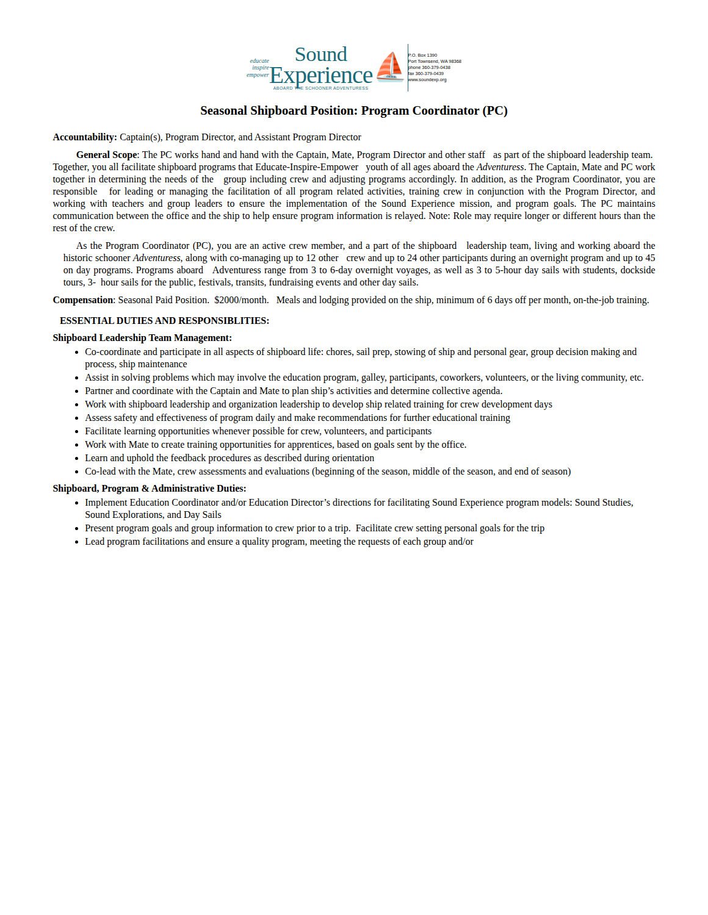| educate inspire empower | Sound Experience ABOARD THE SCHOONER ADVENTURESS | ⛵ | P.O. Box 1390 Port Townsend, WA 98368 phone 360-379-0438 fax 360-379-0439 www.soundexp.org |
Seasonal Shipboard Position: Program Coordinator (PC)
Accountability: Captain(s), Program Director, and Assistant Program Director
General Scope: The PC works hand and hand with the Captain, Mate, Program Director and other staff as part of the shipboard leadership team. Together, you all facilitate shipboard programs that Educate-Inspire-Empower youth of all ages aboard the Adventuress. The Captain, Mate and PC work together in determining the needs of the group including crew and adjusting programs accordingly. In addition, as the Program Coordinator, you are responsible for leading or managing the facilitation of all program related activities, training crew in conjunction with the Program Director, and working with teachers and group leaders to ensure the implementation of the Sound Experience mission, and program goals. The PC maintains communication between the office and the ship to help ensure program information is relayed. Note: Role may require longer or different hours than the rest of the crew.
As the Program Coordinator (PC), you are an active crew member, and a part of the shipboard leadership team, living and working aboard the historic schooner Adventuress, along with co-managing up to 12 other crew and up to 24 other participants during an overnight program and up to 45 on day programs. Programs aboard Adventuress range from 3 to 6-day overnight voyages, as well as 3 to 5-hour day sails with students, dockside tours, 3- hour sails for the public, festivals, transits, fundraising events and other day sails.
Compensation: Seasonal Paid Position. $2000/month. Meals and lodging provided on the ship, minimum of 6 days off per month, on-the-job training.
ESSENTIAL DUTIES AND RESPONSIBLITIES:
Shipboard Leadership Team Management:
Co-coordinate and participate in all aspects of shipboard life: chores, sail prep, stowing of ship and personal gear, group decision making and process, ship maintenance
Assist in solving problems which may involve the education program, galley, participants, coworkers, volunteers, or the living community, etc.
Partner and coordinate with the Captain and Mate to plan ship’s activities and determine collective agenda.
Work with shipboard leadership and organization leadership to develop ship related training for crew development days
Assess safety and effectiveness of program daily and make recommendations for further educational training
Facilitate learning opportunities whenever possible for crew, volunteers, and participants
Work with Mate to create training opportunities for apprentices, based on goals sent by the office.
Learn and uphold the feedback procedures as described during orientation
Co-lead with the Mate, crew assessments and evaluations (beginning of the season, middle of the season, and end of season)
Shipboard, Program & Administrative Duties:
Implement Education Coordinator and/or Education Director’s directions for facilitating Sound Experience program models: Sound Studies, Sound Explorations, and Day Sails
Present program goals and group information to crew prior to a trip. Facilitate crew setting personal goals for the trip
Lead program facilitations and ensure a quality program, meeting the requests of each group and/or